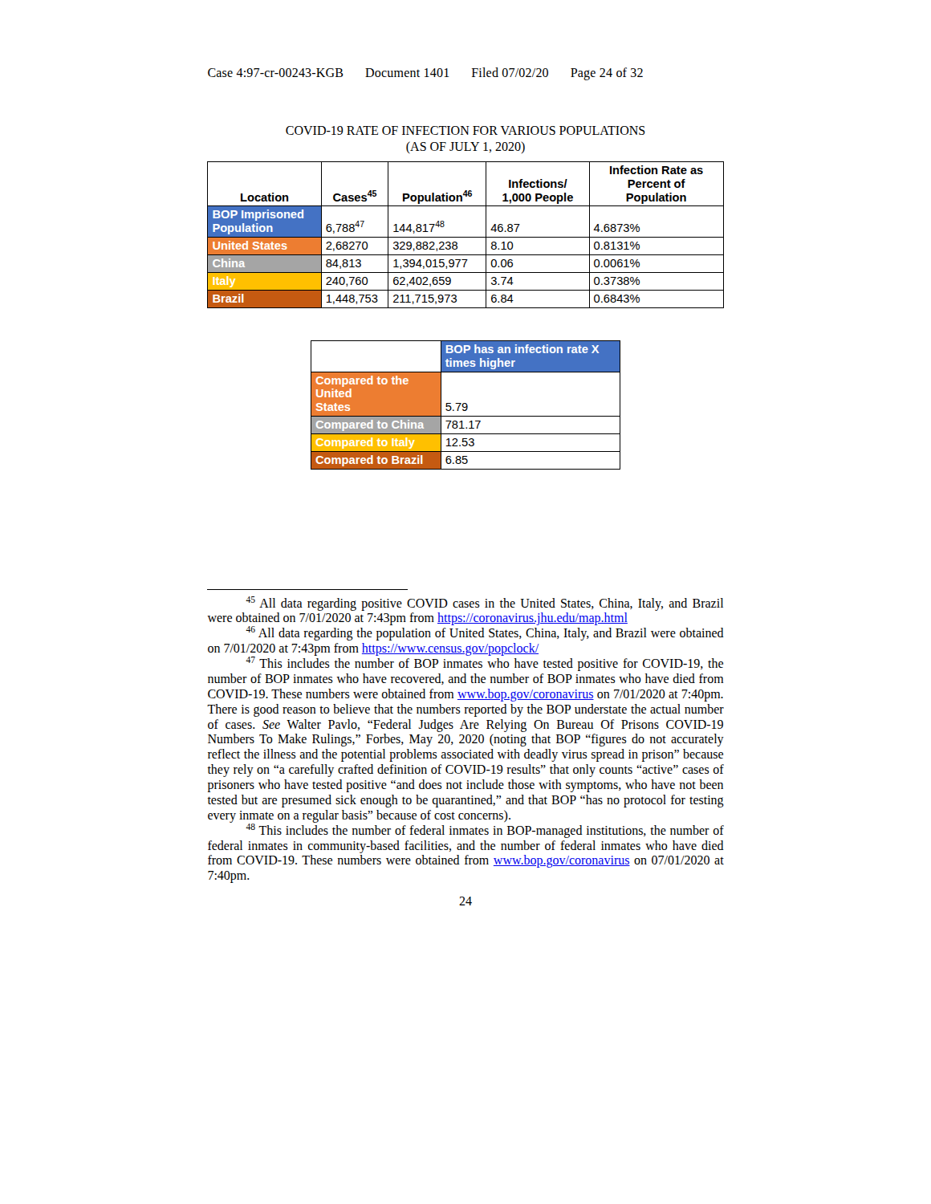Case 4:97-cr-00243-KGB Document 1401 Filed 07/02/20 Page 24 of 32
COVID-19 RATE OF INFECTION FOR VARIOUS POPULATIONS (AS OF JULY 1, 2020)
| Location | Cases 45 | Population 46 | Infections/ 1,000 People | Infection Rate as Percent of Population |
| --- | --- | --- | --- | --- |
| BOP Imprisoned Population | 6,788 47 | 144,817 48 | 46.87 | 4.6873% |
| United States | 2,68270 | 329,882,238 | 8.10 | 0.8131% |
| China | 84,813 | 1,394,015,977 | 0.06 | 0.0061% |
| Italy | 240,760 | 62,402,659 | 3.74 | 0.3738% |
| Brazil | 1,448,753 | 211,715,973 | 6.84 | 0.6843% |
| | BOP has an infection rate X times higher |
| --- | --- |
| Compared to the United States | 5.79 |
| Compared to China | 781.17 |
| Compared to Italy | 12.53 |
| Compared to Brazil | 6.85 |
45 All data regarding positive COVID cases in the United States, China, Italy, and Brazil were obtained on 7/01/2020 at 7:43pm from https://coronavirus.jhu.edu/map.html
46 All data regarding the population of United States, China, Italy, and Brazil were obtained on 7/01/2020 at 7:43pm from https://www.census.gov/popclock/
47 This includes the number of BOP inmates who have tested positive for COVID-19, the number of BOP inmates who have recovered, and the number of BOP inmates who have died from COVID-19. These numbers were obtained from www.bop.gov/coronavirus on 7/01/2020 at 7:40pm. There is good reason to believe that the numbers reported by the BOP understate the actual number of cases. See Walter Pavlo, “Federal Judges Are Relying On Bureau Of Prisons COVID-19 Numbers To Make Rulings,” Forbes, May 20, 2020 (noting that BOP “figures do not accurately reflect the illness and the potential problems associated with deadly virus spread in prison” because they rely on “a carefully crafted definition of COVID-19 results” that only counts “active” cases of prisoners who have tested positive “and does not include those with symptoms, who have not been tested but are presumed sick enough to be quarantined,” and that BOP “has no protocol for testing every inmate on a regular basis” because of cost concerns).
48 This includes the number of federal inmates in BOP-managed institutions, the number of federal inmates in community-based facilities, and the number of federal inmates who have died from COVID-19. These numbers were obtained from www.bop.gov/coronavirus on 07/01/2020 at 7:40pm.
24